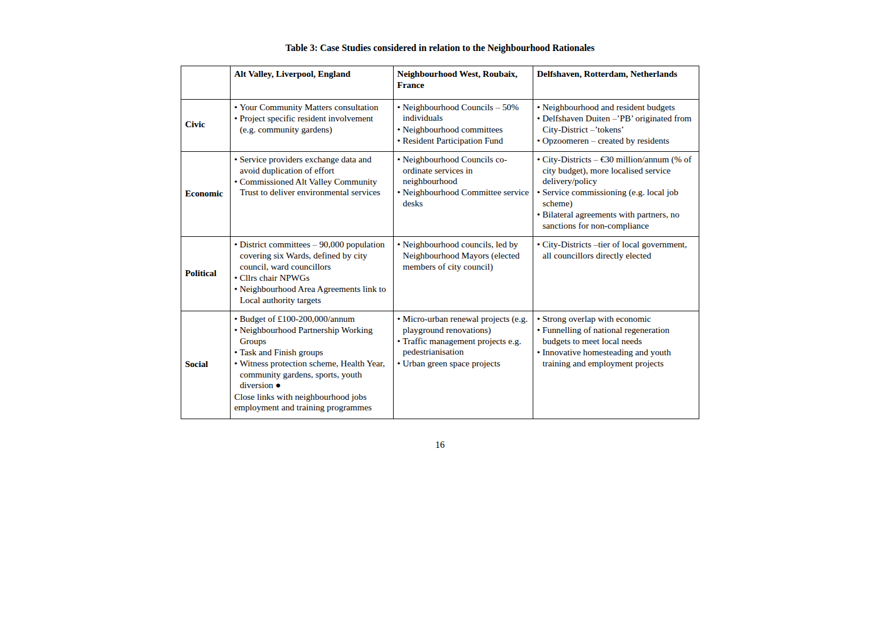Table 3: Case Studies considered in relation to the Neighbourhood Rationales
| | Alt Valley, Liverpool, England | Neighbourhood West, Roubaix, France | Delfshaven, Rotterdam, Netherlands |
| --- | --- | --- | --- |
| Civic | Your Community Matters consultation Project specific resident involvement (e.g. community gardens) | Neighbourhood Councils – 50% individuals Neighbourhood committees Resident Participation Fund | Neighbourhood and resident budgets Delfshaven Duiten –’PB’ originated from City-District –’tokens’ Opzoomeren – created by residents |
| Economic | Service providers exchange data and avoid duplication of effort Commissioned Alt Valley Community Trust to deliver environmental services | Neighbourhood Councils co-ordinate services in neighbourhood Neighbourhood Committee service desks | City-Districts – €30 million/annum (% of city budget), more localised service delivery/policy Service commissioning (e.g. local job scheme) Bilateral agreements with partners, no sanctions for non-compliance |
| Political | District committees – 90,000 population covering six Wards, defined by city council, ward councillors Cllrs chair NPWGs Neighbourhood Area Agreements link to Local authority targets | Neighbourhood councils, led by Neighbourhood Mayors (elected members of city council) | City-Districts –tier of local government, all councillors directly elected |
| Social | Budget of £100-200,000/annum Neighbourhood Partnership Working Groups Task and Finish groups Witness protection scheme, Health Year, community gardens, sports, youth diversion ● Close links with neighbourhood jobs employment and training programmes | Micro-urban renewal projects (e.g. playground renovations) Traffic management projects e.g. pedestrianisation Urban green space projects | Strong overlap with economic Funnelling of national regeneration budgets to meet local needs Innovative homesteading and youth training and employment projects |
16